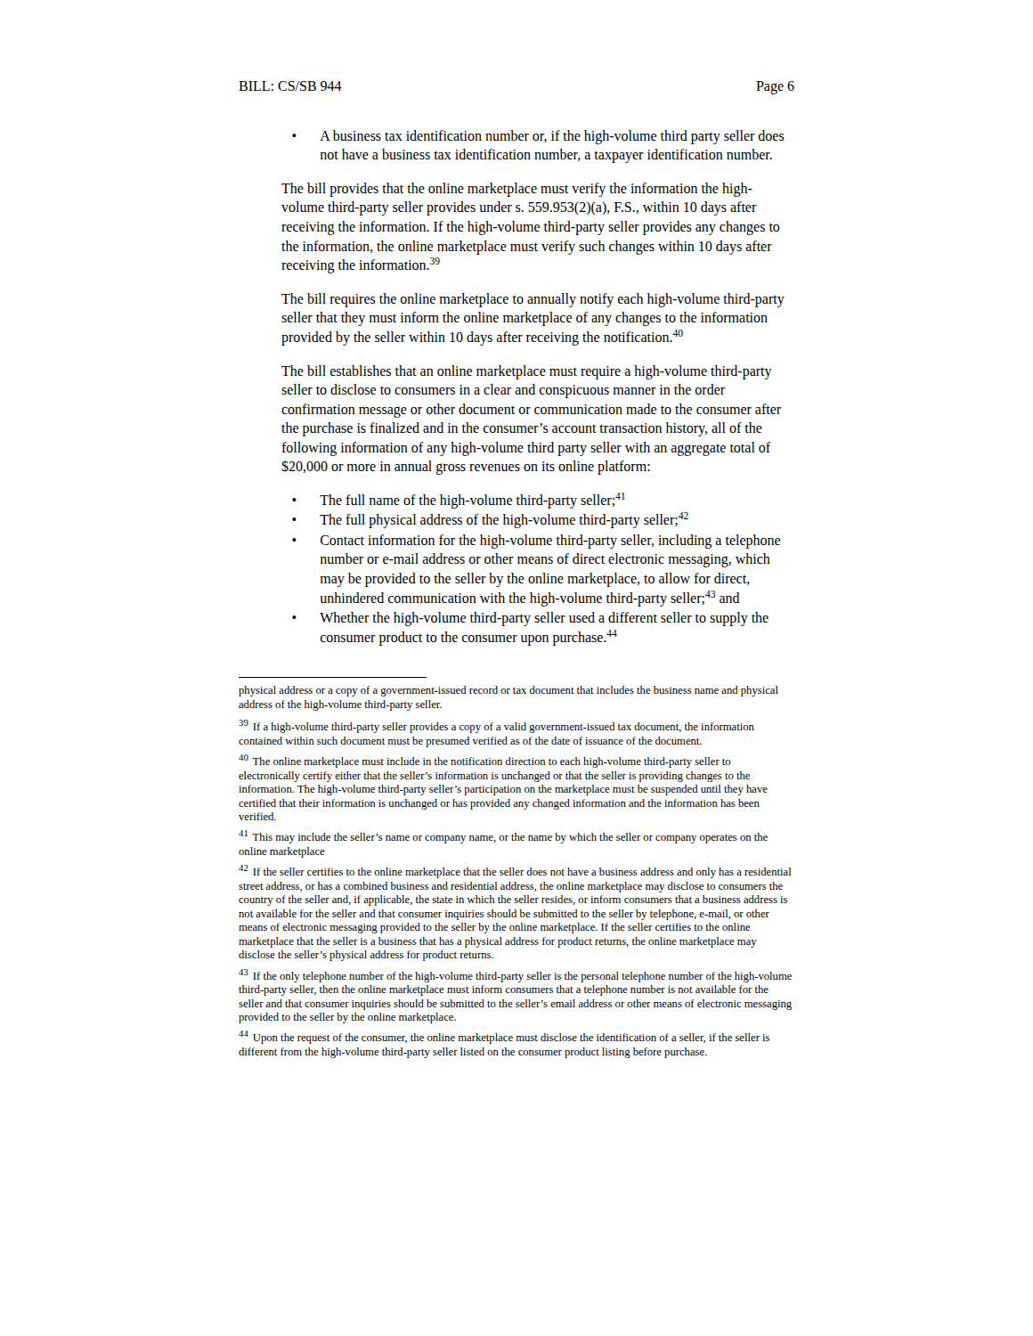BILL: CS/SB 944
Page 6
A business tax identification number or, if the high-volume third party seller does not have a business tax identification number, a taxpayer identification number.
The bill provides that the online marketplace must verify the information the high-volume third-party seller provides under s. 559.953(2)(a), F.S., within 10 days after receiving the information. If the high-volume third-party seller provides any changes to the information, the online marketplace must verify such changes within 10 days after receiving the information.39
The bill requires the online marketplace to annually notify each high-volume third-party seller that they must inform the online marketplace of any changes to the information provided by the seller within 10 days after receiving the notification.40
The bill establishes that an online marketplace must require a high-volume third-party seller to disclose to consumers in a clear and conspicuous manner in the order confirmation message or other document or communication made to the consumer after the purchase is finalized and in the consumer’s account transaction history, all of the following information of any high-volume third party seller with an aggregate total of $20,000 or more in annual gross revenues on its online platform:
The full name of the high-volume third-party seller;41
The full physical address of the high-volume third-party seller;42
Contact information for the high-volume third-party seller, including a telephone number or e-mail address or other means of direct electronic messaging, which may be provided to the seller by the online marketplace, to allow for direct, unhindered communication with the high-volume third-party seller;43 and
Whether the high-volume third-party seller used a different seller to supply the consumer product to the consumer upon purchase.44
physical address or a copy of a government-issued record or tax document that includes the business name and physical address of the high-volume third-party seller.
39 If a high-volume third-party seller provides a copy of a valid government-issued tax document, the information contained within such document must be presumed verified as of the date of issuance of the document.
40 The online marketplace must include in the notification direction to each high-volume third-party seller to electronically certify either that the seller’s information is unchanged or that the seller is providing changes to the information. The high-volume third-party seller’s participation on the marketplace must be suspended until they have certified that their information is unchanged or has provided any changed information and the information has been verified.
41 This may include the seller’s name or company name, or the name by which the seller or company operates on the online marketplace
42 If the seller certifies to the online marketplace that the seller does not have a business address and only has a residential street address, or has a combined business and residential address, the online marketplace may disclose to consumers the country of the seller and, if applicable, the state in which the seller resides, or inform consumers that a business address is not available for the seller and that consumer inquiries should be submitted to the seller by telephone, e-mail, or other means of electronic messaging provided to the seller by the online marketplace. If the seller certifies to the online marketplace that the seller is a business that has a physical address for product returns, the online marketplace may disclose the seller’s physical address for product returns.
43 If the only telephone number of the high-volume third-party seller is the personal telephone number of the high-volume third-party seller, then the online marketplace must inform consumers that a telephone number is not available for the seller and that consumer inquiries should be submitted to the seller’s email address or other means of electronic messaging provided to the seller by the online marketplace.
44 Upon the request of the consumer, the online marketplace must disclose the identification of a seller, if the seller is different from the high-volume third-party seller listed on the consumer product listing before purchase.